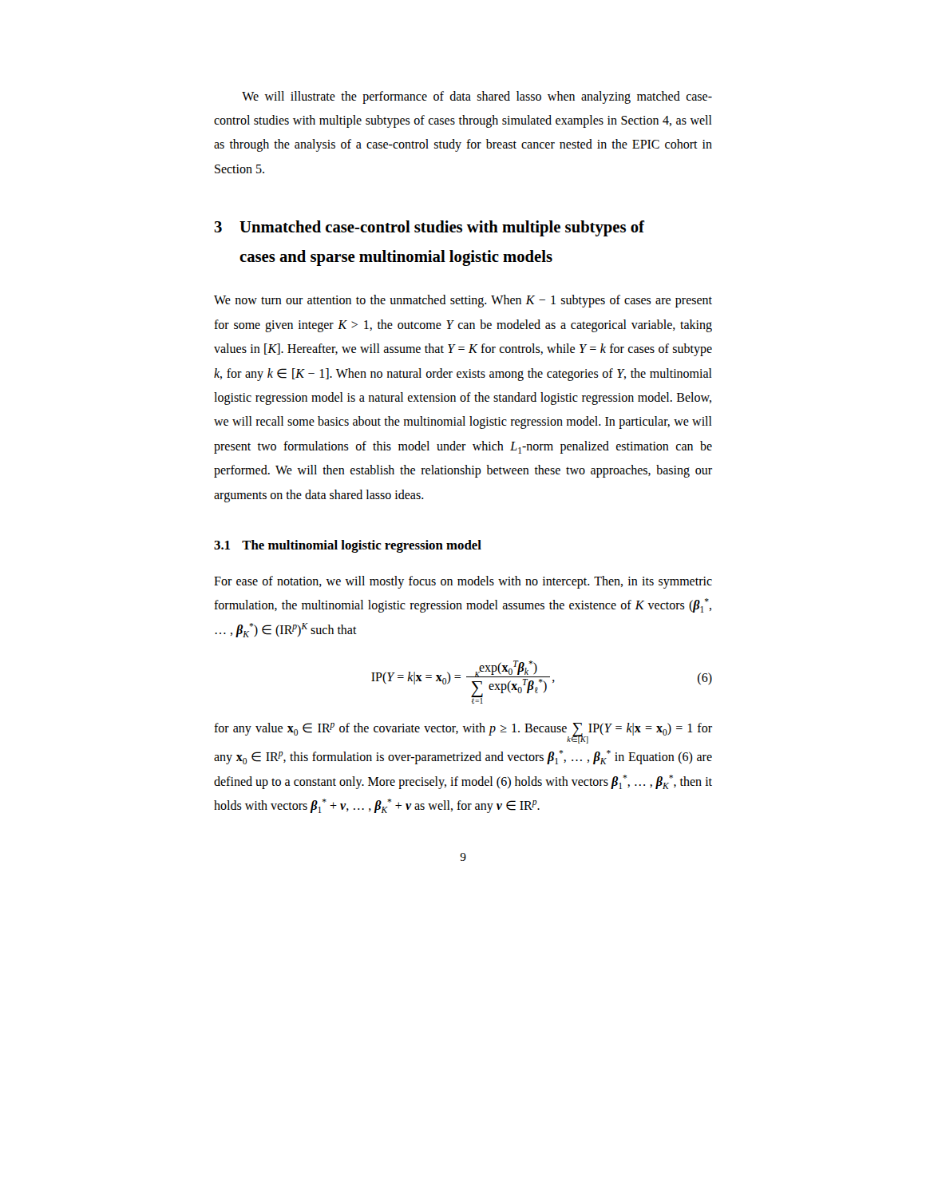We will illustrate the performance of data shared lasso when analyzing matched case-control studies with multiple subtypes of cases through simulated examples in Section 4, as well as through the analysis of a case-control study for breast cancer nested in the EPIC cohort in Section 5.
3 Unmatched case-control studies with multiple subtypes of
cases and sparse multinomial logistic models
We now turn our attention to the unmatched setting. When K − 1 subtypes of cases are present for some given integer K > 1, the outcome Y can be modeled as a categorical variable, taking values in [K]. Hereafter, we will assume that Y = K for controls, while Y = k for cases of subtype k, for any k ∈ [K − 1]. When no natural order exists among the categories of Y, the multinomial logistic regression model is a natural extension of the standard logistic regression model. Below, we will recall some basics about the multinomial logistic regression model. In particular, we will present two formulations of this model under which L1-norm penalized estimation can be performed. We will then establish the relationship between these two approaches, basing our arguments on the data shared lasso ideas.
3.1 The multinomial logistic regression model
For ease of notation, we will mostly focus on models with no intercept. Then, in its symmetric formulation, the multinomial logistic regression model assumes the existence of K vectors (β1*, … , βK*) ∈ (IRp)K such that
IP(Y = k|x = x0) = exp(x0Tβk*) ∑Kℓ=1 exp(x0Tβℓ*) , (6)
for any value x0 ∈ IRp of the covariate vector, with p ≥ 1. Because ∑k∈[K] IP(Y = k|x = x0) = 1 for any x0 ∈ IRp, this formulation is over-parametrized and vectors β1*, … , βK* in Equation (6) are defined up to a constant only. More precisely, if model (6) holds with vectors β1*, … , βK*, then it holds with vectors β1* + ν, … , βK* + ν as well, for any ν ∈ IRp.
9